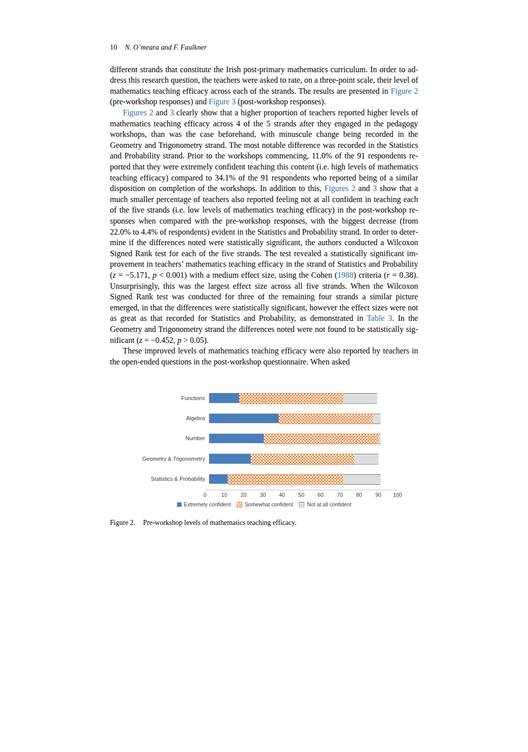10 N. O’meara and F. Faulkner
different strands that constitute the Irish post-primary mathematics curriculum. In order to address this research question, the teachers were asked to rate, on a three-point scale, their level of mathematics teaching efficacy across each of the strands. The results are presented in Figure 2 (pre-workshop responses) and Figure 3 (post-workshop responses).
Figures 2 and 3 clearly show that a higher proportion of teachers reported higher levels of mathematics teaching efficacy across 4 of the 5 strands after they engaged in the pedagogy workshops, than was the case beforehand, with minuscule change being recorded in the Geometry and Trigonometry strand. The most notable difference was recorded in the Statistics and Probability strand. Prior to the workshops commencing, 11.0% of the 91 respondents reported that they were extremely confident teaching this content (i.e. high levels of mathematics teaching efficacy) compared to 34.1% of the 91 respondents who reported being of a similar disposition on completion of the workshops. In addition to this, Figures 2 and 3 show that a much smaller percentage of teachers also reported feeling not at all confident in teaching each of the five strands (i.e. low levels of mathematics teaching efficacy) in the post-workshop responses when compared with the pre-workshop responses, with the biggest decrease (from 22.0% to 4.4% of respondents) evident in the Statistics and Probability strand. In order to determine if the differences noted were statistically significant, the authors conducted a Wilcoxon Signed Rank test for each of the five strands. The test revealed a statistically significant improvement in teachers’ mathematics teaching efficacy in the strand of Statistics and Probability (z = −5.171, p < 0.001) with a medium effect size, using the Cohen (1988) criteria (r = 0.38). Unsurprisingly, this was the largest effect size across all five strands. When the Wilcoxon Signed Rank test was conducted for three of the remaining four strands a similar picture emerged, in that the differences were statistically significant, however the effect sizes were not as great as that recorded for Statistics and Probability, as demonstrated in Table 3. In the Geometry and Trigonometry strand the differences noted were not found to be statistically significant (z = −0.452, p > 0.05).
These improved levels of mathematics teaching efficacy were also reported by teachers in the open-ended questions in the post-workshop questionnaire. When asked
Functions
Algebra
Number
Geometry & Trigonometry
Statistics & Probability
0 10 20 30 40 50 60 70 80 90 100
Extremely confident Somewhat confident Not at all confident
Figure 2. Pre-workshop levels of mathematics teaching efficacy.